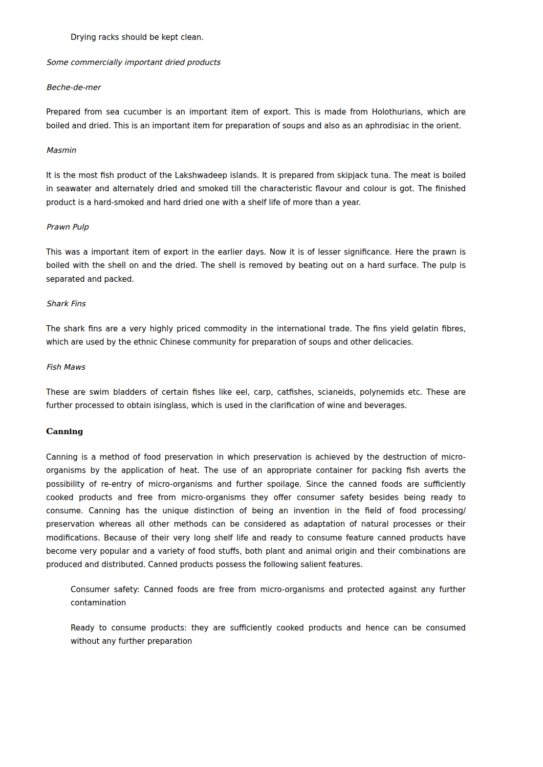Drying racks should be kept clean.
Some commercially important dried products
Beche-de-mer
Prepared from sea cucumber is an important item of export. This is made from Holothurians, which are boiled and dried. This is an important item for preparation of soups and also as an aphrodisiac in the orient.
Masmin
It is the most fish product of the Lakshwadeep islands. It is prepared from skipjack tuna. The meat is boiled in seawater and alternately dried and smoked till the characteristic flavour and colour is got. The finished product is a hard-smoked and hard dried one with a shelf life of more than a year.
Prawn Pulp
This was a important item of export in the earlier days. Now it is of lesser significance. Here the prawn is boiled with the shell on and the dried. The shell is removed by beating out on a hard surface. The pulp is separated and packed.
Shark Fins
The shark fins are a very highly priced commodity in the international trade. The fins yield gelatin fibres, which are used by the ethnic Chinese community for preparation of soups and other delicacies.
Fish Maws
These are swim bladders of certain fishes like eel, carp, catfishes, scianeids, polynemids etc. These are further processed to obtain isinglass, which is used in the clarification of wine and beverages.
Canning
Canning is a method of food preservation in which preservation is achieved by the destruction of micro-organisms by the application of heat. The use of an appropriate container for packing fish averts the possibility of re-entry of micro-organisms and further spoilage. Since the canned foods are sufficiently cooked products and free from micro-organisms they offer consumer safety besides being ready to consume. Canning has the unique distinction of being an invention in the field of food processing/ preservation whereas all other methods can be considered as adaptation of natural processes or their modifications. Because of their very long shelf life and ready to consume feature canned products have become very popular and a variety of food stuffs, both plant and animal origin and their combinations are produced and distributed. Canned products possess the following salient features.
Consumer safety: Canned foods are free from micro-organisms and protected against any further contamination
Ready to consume products: they are sufficiently cooked products and hence can be consumed without any further preparation